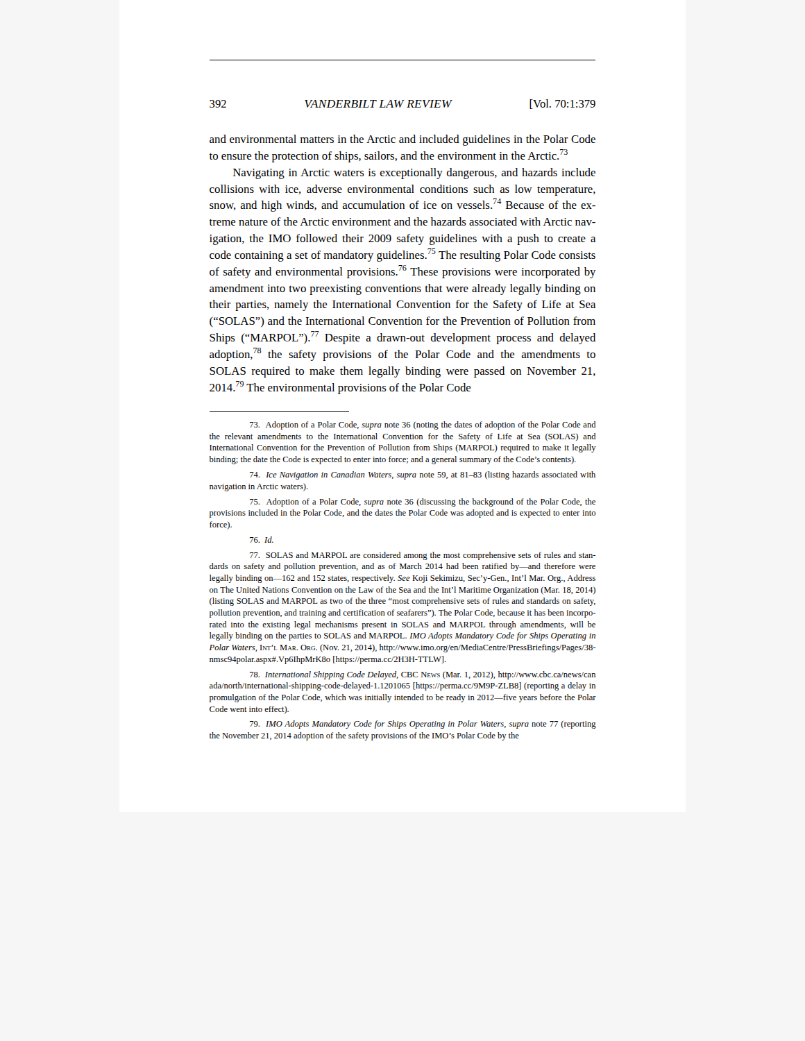392 VANDERBILT LAW REVIEW [Vol. 70:1:379
and environmental matters in the Arctic and included guidelines in the Polar Code to ensure the protection of ships, sailors, and the environment in the Arctic.73
Navigating in Arctic waters is exceptionally dangerous, and hazards include collisions with ice, adverse environmental conditions such as low temperature, snow, and high winds, and accumulation of ice on vessels.74 Because of the extreme nature of the Arctic environment and the hazards associated with Arctic navigation, the IMO followed their 2009 safety guidelines with a push to create a code containing a set of mandatory guidelines.75 The resulting Polar Code consists of safety and environmental provisions.76 These provisions were incorporated by amendment into two preexisting conventions that were already legally binding on their parties, namely the International Convention for the Safety of Life at Sea (“SOLAS”) and the International Convention for the Prevention of Pollution from Ships (“MARPOL”).77 Despite a drawn-out development process and delayed adoption,78 the safety provisions of the Polar Code and the amendments to SOLAS required to make them legally binding were passed on November 21, 2014.79 The environmental provisions of the Polar Code
73. Adoption of a Polar Code, supra note 36 (noting the dates of adoption of the Polar Code and the relevant amendments to the International Convention for the Safety of Life at Sea (SOLAS) and International Convention for the Prevention of Pollution from Ships (MARPOL) required to make it legally binding; the date the Code is expected to enter into force; and a general summary of the Code’s contents).
74. Ice Navigation in Canadian Waters, supra note 59, at 81–83 (listing hazards associated with navigation in Arctic waters).
75. Adoption of a Polar Code, supra note 36 (discussing the background of the Polar Code, the provisions included in the Polar Code, and the dates the Polar Code was adopted and is expected to enter into force).
76. Id.
77. SOLAS and MARPOL are considered among the most comprehensive sets of rules and standards on safety and pollution prevention, and as of March 2014 had been ratified by—and therefore were legally binding on—162 and 152 states, respectively. See Koji Sekimizu, Sec’y-Gen., Int’l Mar. Org., Address on The United Nations Convention on the Law of the Sea and the Int’l Maritime Organization (Mar. 18, 2014) (listing SOLAS and MARPOL as two of the three “most comprehensive sets of rules and standards on safety, pollution prevention, and training and certification of seafarers”). The Polar Code, because it has been incorporated into the existing legal mechanisms present in SOLAS and MARPOL through amendments, will be legally binding on the parties to SOLAS and MARPOL. IMO Adopts Mandatory Code for Ships Operating in Polar Waters, Int’l Mar. Org. (Nov. 21, 2014), http://www.imo.org/en/MediaCentre/PressBriefings/Pages/38-nmsc94polar.aspx#.Vp6IhpMrK8o [https://perma.cc/2H3H-TTLW].
78. International Shipping Code Delayed, CBC News (Mar. 1, 2012), http://www.cbc.ca/news/canada/north/international-shipping-code-delayed-1.1201065 [https://perma.cc/9M9P-ZLB8] (reporting a delay in promulgation of the Polar Code, which was initially intended to be ready in 2012—five years before the Polar Code went into effect).
79. IMO Adopts Mandatory Code for Ships Operating in Polar Waters, supra note 77 (reporting the November 21, 2014 adoption of the safety provisions of the IMO’s Polar Code by the